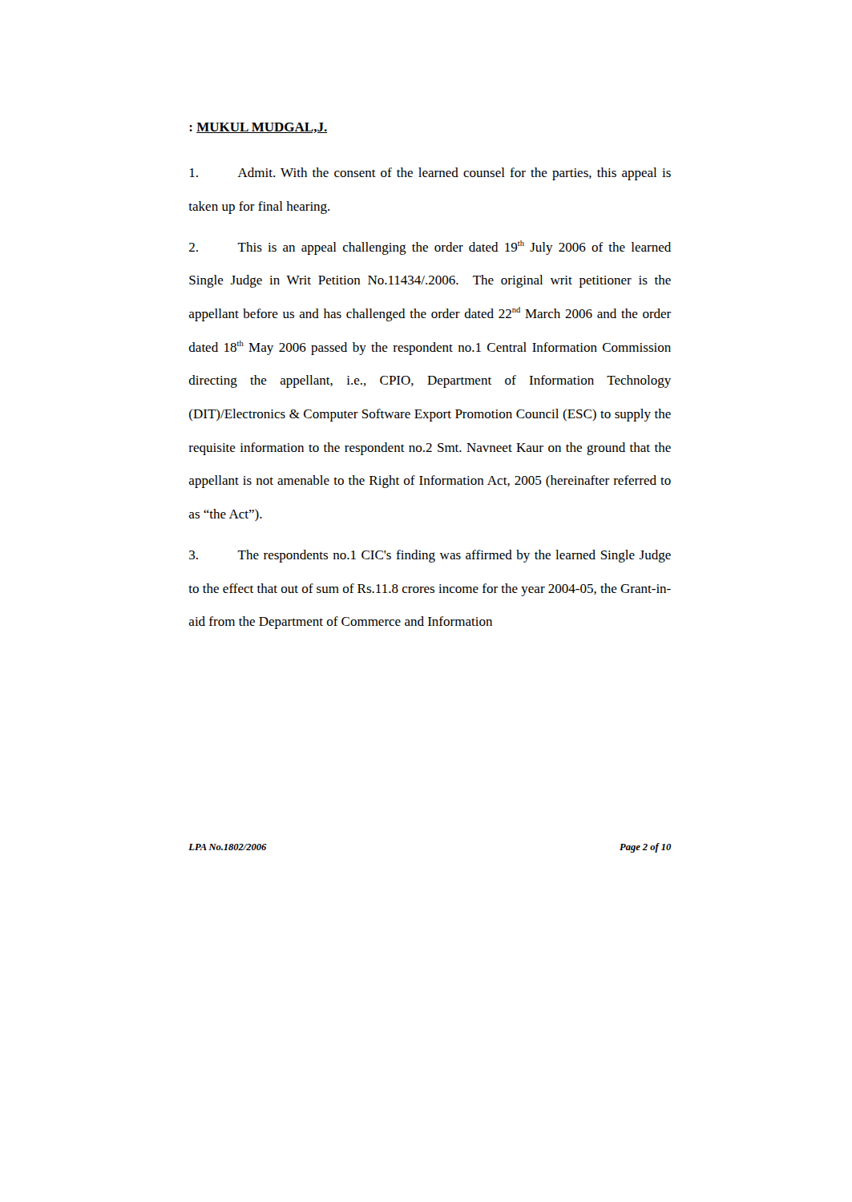: MUKUL MUDGAL,J.
1. Admit. With the consent of the learned counsel for the parties, this appeal is taken up for final hearing.
2. This is an appeal challenging the order dated 19th July 2006 of the learned Single Judge in Writ Petition No.11434/.2006. The original writ petitioner is the appellant before us and has challenged the order dated 22nd March 2006 and the order dated 18th May 2006 passed by the respondent no.1 Central Information Commission directing the appellant, i.e., CPIO, Department of Information Technology (DIT)/Electronics & Computer Software Export Promotion Council (ESC) to supply the requisite information to the respondent no.2 Smt. Navneet Kaur on the ground that the appellant is not amenable to the Right of Information Act, 2005 (hereinafter referred to as “the Act”).
3. The respondents no.1 CIC's finding was affirmed by the learned Single Judge to the effect that out of sum of Rs.11.8 crores income for the year 2004-05, the Grant-in-aid from the Department of Commerce and Information
LPA No.1802/2006 Page 2 of 10